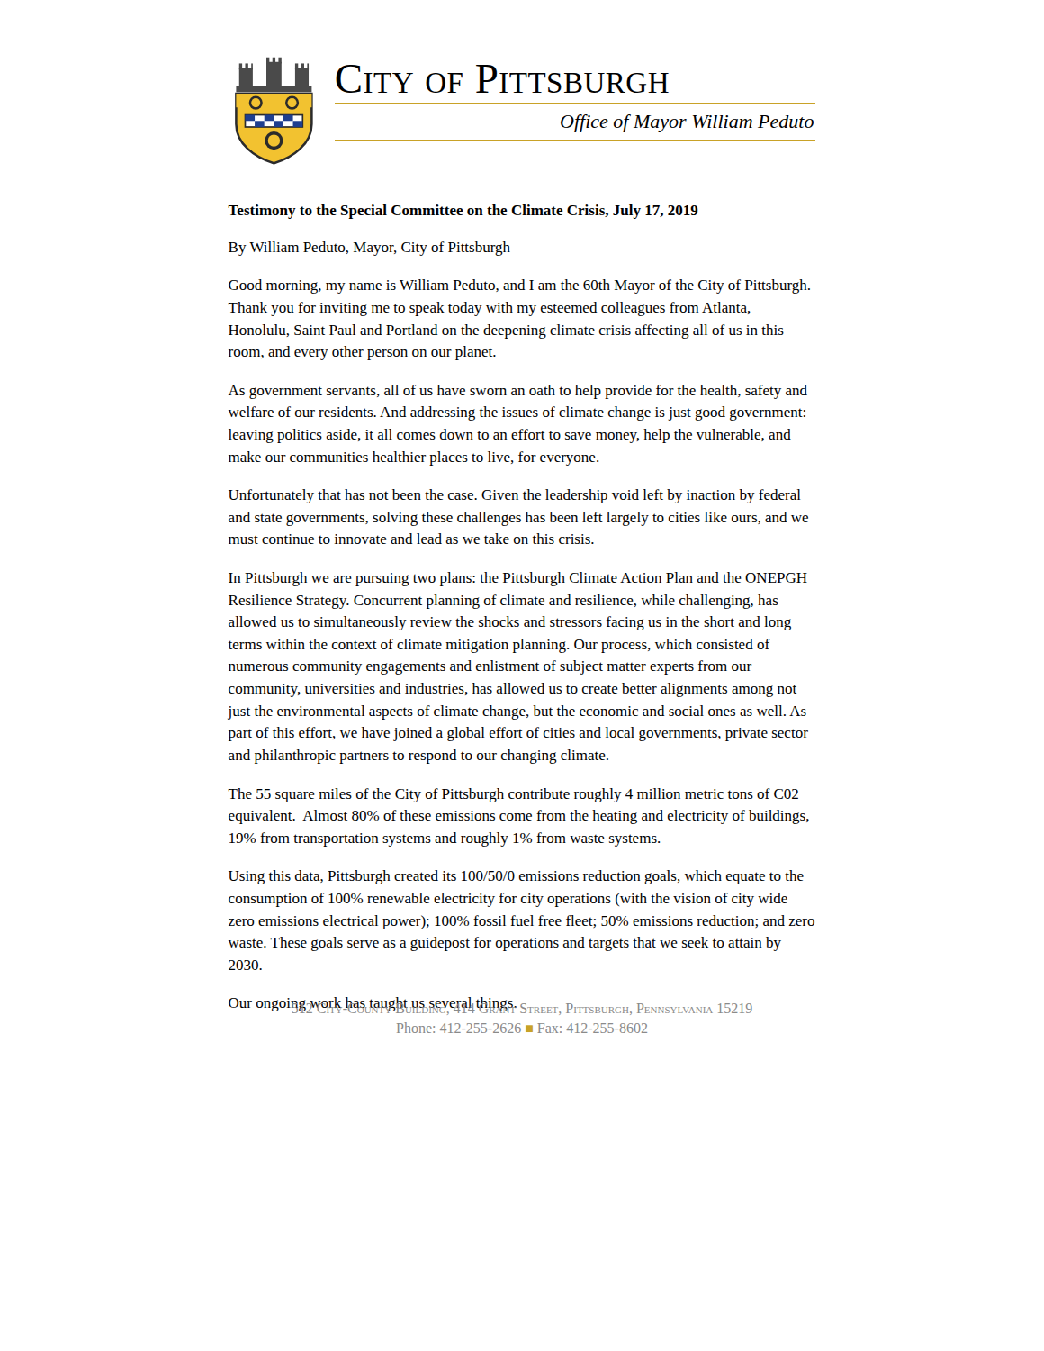City of Pittsburgh
Office of Mayor William Peduto
Testimony to the Special Committee on the Climate Crisis, July 17, 2019
By William Peduto, Mayor, City of Pittsburgh
Good morning, my name is William Peduto, and I am the 60th Mayor of the City of Pittsburgh. Thank you for inviting me to speak today with my esteemed colleagues from Atlanta, Honolulu, Saint Paul and Portland on the deepening climate crisis affecting all of us in this room, and every other person on our planet.
As government servants, all of us have sworn an oath to help provide for the health, safety and welfare of our residents. And addressing the issues of climate change is just good government: leaving politics aside, it all comes down to an effort to save money, help the vulnerable, and make our communities healthier places to live, for everyone.
Unfortunately that has not been the case. Given the leadership void left by inaction by federal and state governments, solving these challenges has been left largely to cities like ours, and we must continue to innovate and lead as we take on this crisis.
In Pittsburgh we are pursuing two plans: the Pittsburgh Climate Action Plan and the ONEPGH Resilience Strategy. Concurrent planning of climate and resilience, while challenging, has allowed us to simultaneously review the shocks and stressors facing us in the short and long terms within the context of climate mitigation planning. Our process, which consisted of numerous community engagements and enlistment of subject matter experts from our community, universities and industries, has allowed us to create better alignments among not just the environmental aspects of climate change, but the economic and social ones as well. As part of this effort, we have joined a global effort of cities and local governments, private sector and philanthropic partners to respond to our changing climate.
The 55 square miles of the City of Pittsburgh contribute roughly 4 million metric tons of C02 equivalent. Almost 80% of these emissions come from the heating and electricity of buildings, 19% from transportation systems and roughly 1% from waste systems.
Using this data, Pittsburgh created its 100/50/0 emissions reduction goals, which equate to the consumption of 100% renewable electricity for city operations (with the vision of city wide zero emissions electrical power); 100% fossil fuel free fleet; 50% emissions reduction; and zero waste. These goals serve as a guidepost for operations and targets that we seek to attain by 2030.
Our ongoing work has taught us several things.
512 City-County Building, 414 Grant Street, Pittsburgh, Pennsylvania 15219
Phone: 412-255-2626 ■ Fax: 412-255-8602